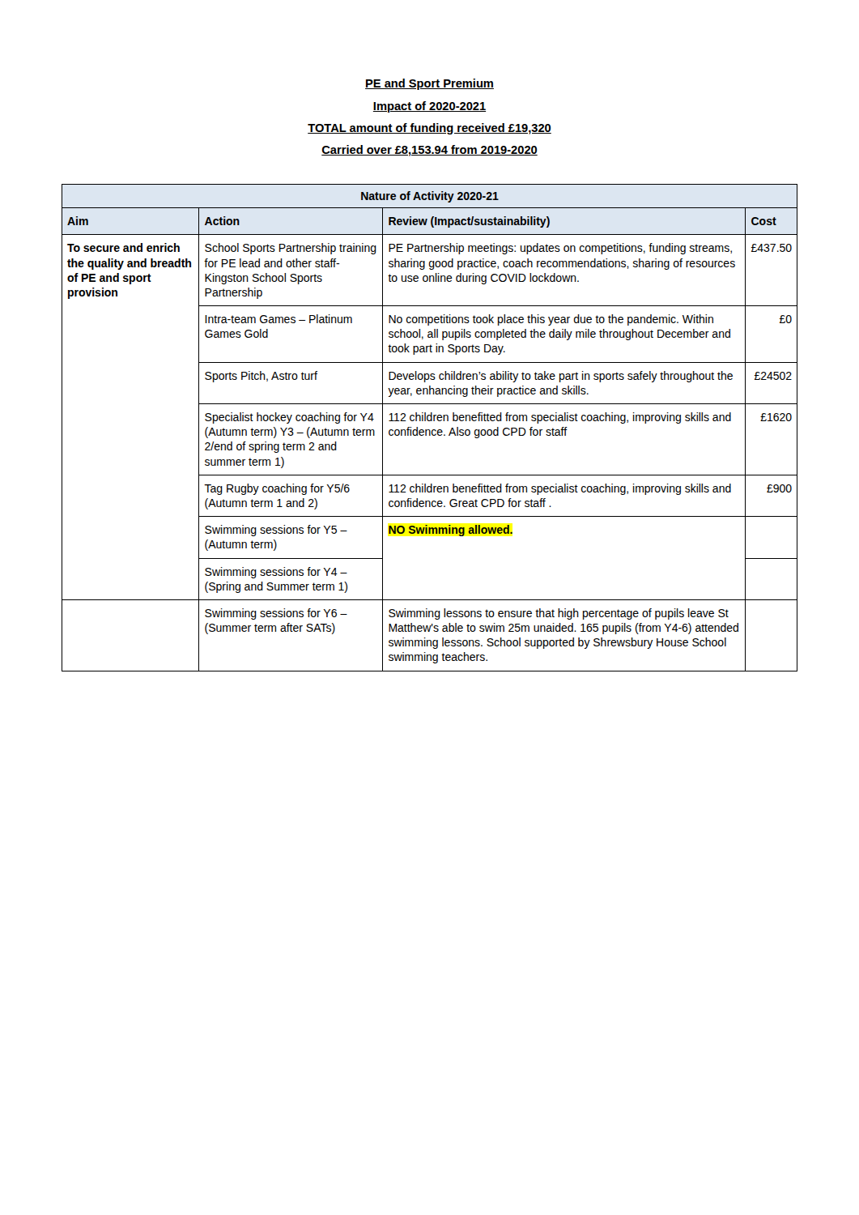PE and Sport Premium
Impact of 2020-2021
TOTAL amount of funding received £19,320
Carried over £8,153.94 from 2019-2020
Nature of Activity 2020-21
| Aim | Action | Review (Impact/sustainability) | Cost |
| --- | --- | --- | --- |
| To secure and enrich the quality and breadth of PE and sport provision | School Sports Partnership training for PE lead and other staff- Kingston School Sports Partnership | PE Partnership meetings: updates on competitions, funding streams, sharing good practice, coach recommendations, sharing of resources to use online during COVID lockdown. | £437.50 |
| Intra-team Games – Platinum Games Gold | No competitions took place this year due to the pandemic. Within school, all pupils completed the daily mile throughout December and took part in Sports Day. | £0 |
| Sports Pitch, Astro turf | Develops children’s ability to take part in sports safely throughout the year, enhancing their practice and skills. | £24502 |
| Specialist hockey coaching for Y4 (Autumn term) Y3 – (Autumn term 2/end of spring term 2 and summer term 1) | 112 children benefitted from specialist coaching, improving skills and confidence. Also good CPD for staff | £1620 |
| Tag Rugby coaching for Y5/6 (Autumn term 1 and 2) | 112 children benefitted from specialist coaching, improving skills and confidence. Great CPD for staff . | £900 |
| Swimming sessions for Y5 – (Autumn term) | NO Swimming allowed. | |
| Swimming sessions for Y4 – (Spring and Summer term 1) | |
| | Swimming sessions for Y6 – (Summer term after SATs) | Swimming lessons to ensure that high percentage of pupils leave St Matthew's able to swim 25m unaided. 165 pupils (from Y4-6) attended swimming lessons. School supported by Shrewsbury House School swimming teachers. | |